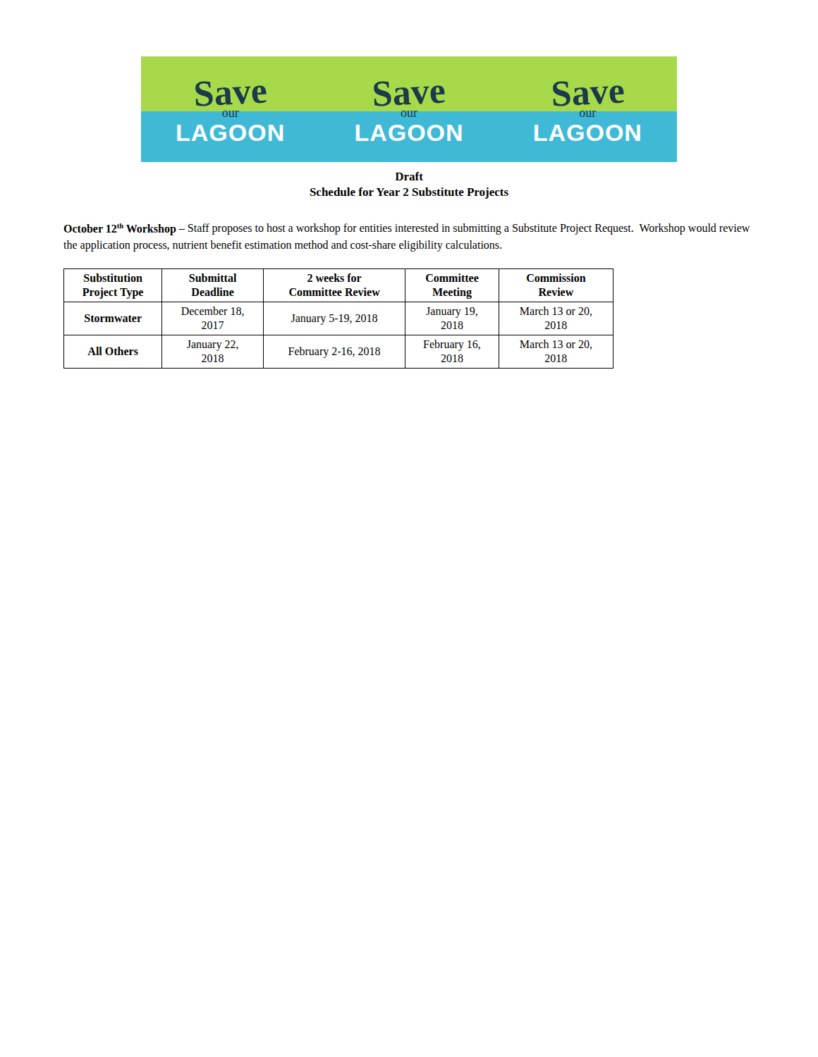Save our LAGOON
Save our LAGOON
Save our LAGOON
Draft Schedule for Year 2 Substitute Projects
October 12th Workshop – Staff proposes to host a workshop for entities interested in submitting a Substitute Project Request. Workshop would review the application process, nutrient benefit estimation method and cost-share eligibility calculations.
| Substitution Project Type | Submittal Deadline | 2 weeks for Committee Review | Committee Meeting | Commission Review |
| --- | --- | --- | --- | --- |
| Stormwater | December 18, 2017 | January 5-19, 2018 | January 19, 2018 | March 13 or 20, 2018 |
| All Others | January 22, 2018 | February 2-16, 2018 | February 16, 2018 | March 13 or 20, 2018 |